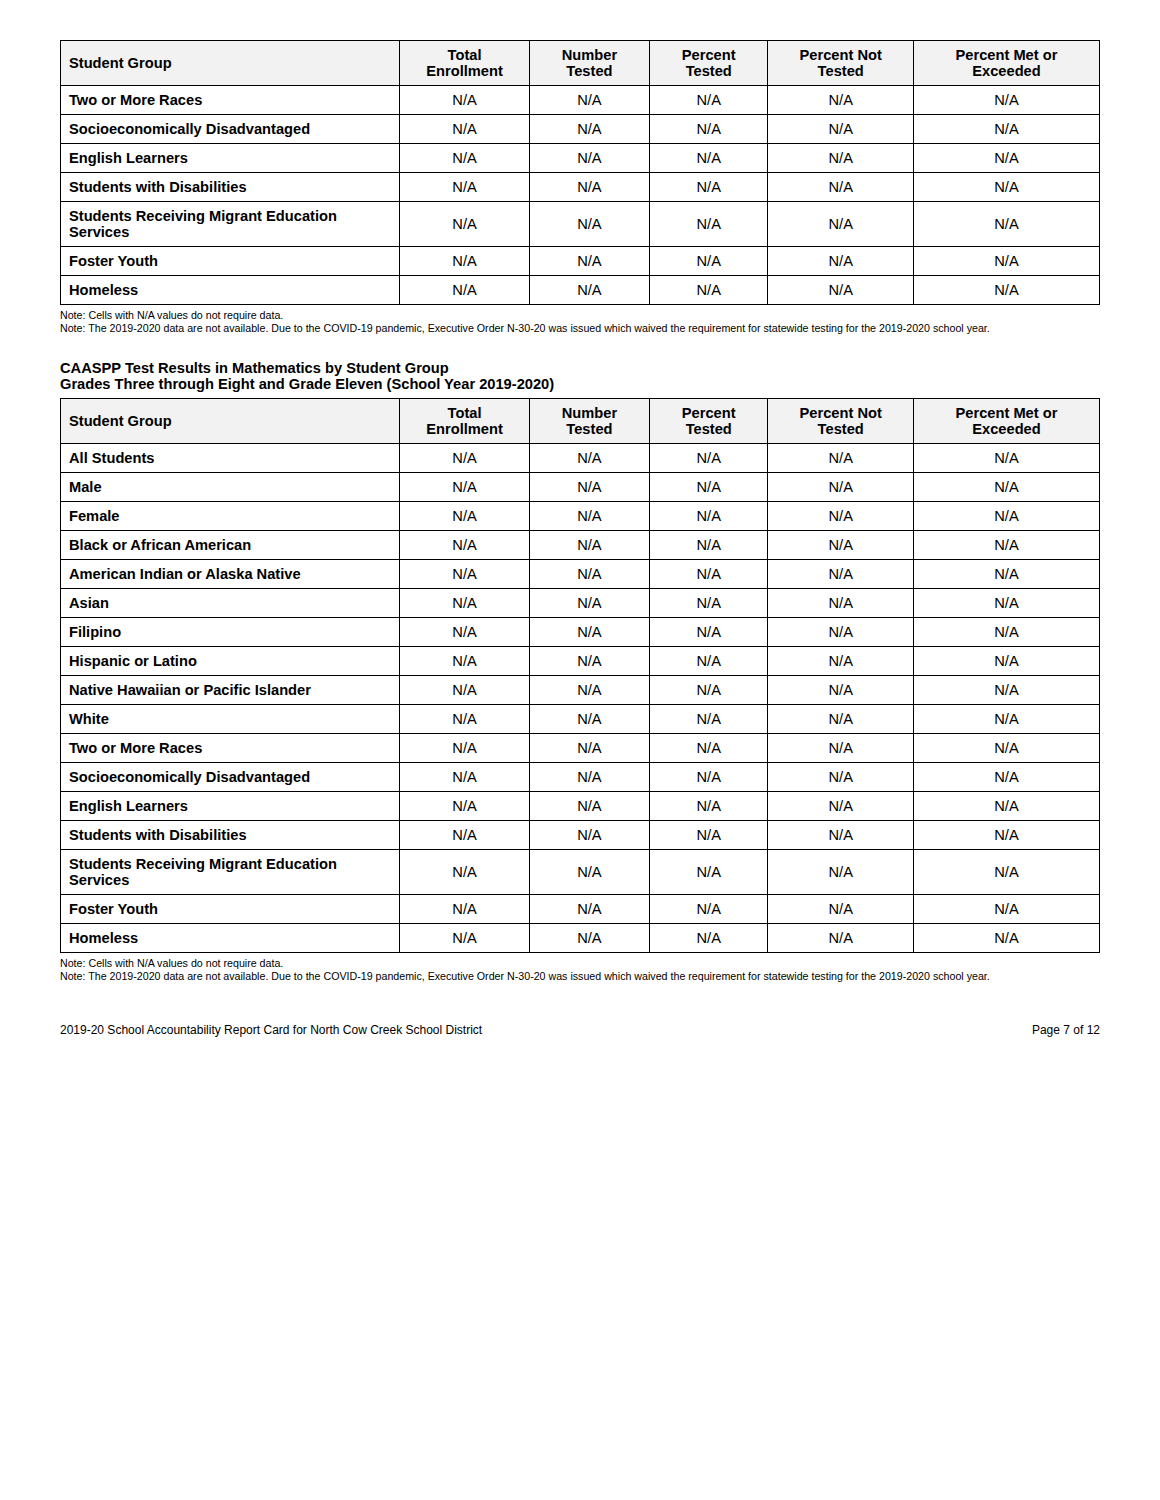| Student Group | Total Enrollment | Number Tested | Percent Tested | Percent Not Tested | Percent Met or Exceeded |
| --- | --- | --- | --- | --- | --- |
| Two or More Races | N/A | N/A | N/A | N/A | N/A |
| Socioeconomically Disadvantaged | N/A | N/A | N/A | N/A | N/A |
| English Learners | N/A | N/A | N/A | N/A | N/A |
| Students with Disabilities | N/A | N/A | N/A | N/A | N/A |
| Students Receiving Migrant Education Services | N/A | N/A | N/A | N/A | N/A |
| Foster Youth | N/A | N/A | N/A | N/A | N/A |
| Homeless | N/A | N/A | N/A | N/A | N/A |
Note: Cells with N/A values do not require data.
Note: The 2019-2020 data are not available. Due to the COVID-19 pandemic, Executive Order N-30-20 was issued which waived the requirement for statewide testing for the 2019-2020 school year.
CAASPP Test Results in Mathematics by Student Group
Grades Three through Eight and Grade Eleven (School Year 2019-2020)
| Student Group | Total Enrollment | Number Tested | Percent Tested | Percent Not Tested | Percent Met or Exceeded |
| --- | --- | --- | --- | --- | --- |
| All Students | N/A | N/A | N/A | N/A | N/A |
| Male | N/A | N/A | N/A | N/A | N/A |
| Female | N/A | N/A | N/A | N/A | N/A |
| Black or African American | N/A | N/A | N/A | N/A | N/A |
| American Indian or Alaska Native | N/A | N/A | N/A | N/A | N/A |
| Asian | N/A | N/A | N/A | N/A | N/A |
| Filipino | N/A | N/A | N/A | N/A | N/A |
| Hispanic or Latino | N/A | N/A | N/A | N/A | N/A |
| Native Hawaiian or Pacific Islander | N/A | N/A | N/A | N/A | N/A |
| White | N/A | N/A | N/A | N/A | N/A |
| Two or More Races | N/A | N/A | N/A | N/A | N/A |
| Socioeconomically Disadvantaged | N/A | N/A | N/A | N/A | N/A |
| English Learners | N/A | N/A | N/A | N/A | N/A |
| Students with Disabilities | N/A | N/A | N/A | N/A | N/A |
| Students Receiving Migrant Education Services | N/A | N/A | N/A | N/A | N/A |
| Foster Youth | N/A | N/A | N/A | N/A | N/A |
| Homeless | N/A | N/A | N/A | N/A | N/A |
Note: Cells with N/A values do not require data.
Note: The 2019-2020 data are not available. Due to the COVID-19 pandemic, Executive Order N-30-20 was issued which waived the requirement for statewide testing for the 2019-2020 school year.
2019-20 School Accountability Report Card for North Cow Creek School District Page 7 of 12